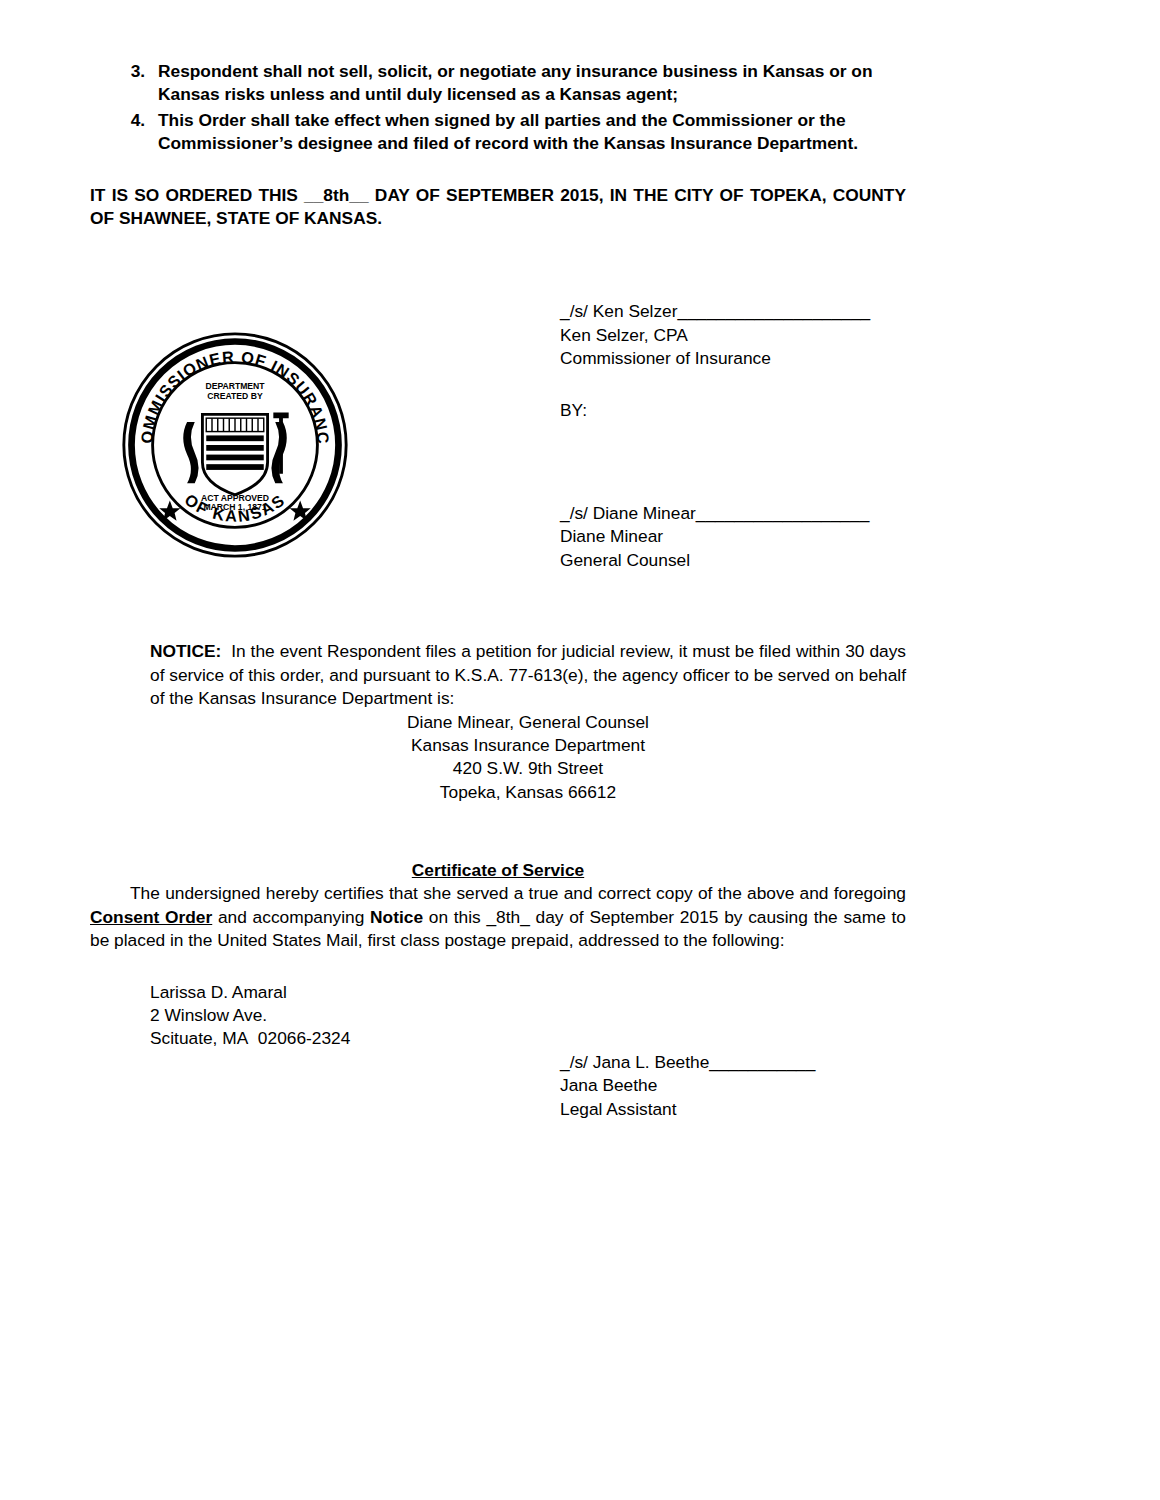Respondent shall not sell, solicit, or negotiate any insurance business in Kansas or on Kansas risks unless and until duly licensed as a Kansas agent;
This Order shall take effect when signed by all parties and the Commissioner or the Commissioner’s designee and filed of record with the Kansas Insurance Department.
IT IS SO ORDERED THIS __8th__ DAY OF SEPTEMBER 2015, IN THE CITY OF TOPEKA, COUNTY OF SHAWNEE, STATE OF KANSAS.
COMMISSIONER OF INSURANCE OF KANSAS DEPARTMENT CREATED BY ACT APPROVED MARCH 1, 1871
_/s/ Ken Selzer____________________
Ken Selzer, CPA
Commissioner of Insurance
BY:
_/s/ Diane Minear__________________
Diane Minear
General Counsel
NOTICE: In the event Respondent files a petition for judicial review, it must be filed within 30 days of service of this order, and pursuant to K.S.A. 77-613(e), the agency officer to be served on behalf of the Kansas Insurance Department is:
Diane Minear, General Counsel
Kansas Insurance Department
420 S.W. 9th Street
Topeka, Kansas 66612
Certificate of Service
The undersigned hereby certifies that she served a true and correct copy of the above and foregoing Consent Order and accompanying Notice on this _8th_ day of September 2015 by causing the same to be placed in the United States Mail, first class postage prepaid, addressed to the following:
Larissa D. Amaral
2 Winslow Ave.
Scituate, MA 02066-2324
_/s/ Jana L. Beethe___________
Jana Beethe
Legal Assistant